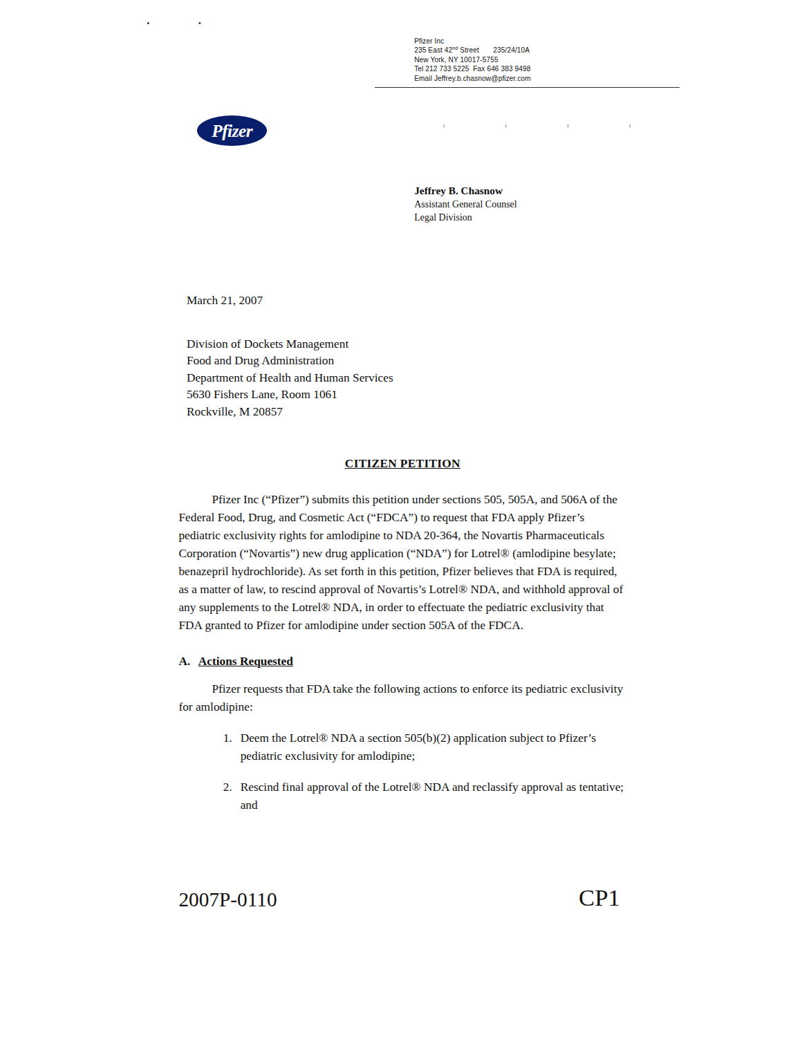• •
Pfizer Inc
235 East 42nd Street 235/24/10A
New York, NY 10017-5755
Tel 212 733 5225 Fax 646 383 9498
Email Jeffrey.b.chasnow@pfizer.com
Pfizer
' ' ' '
Jeffrey B. Chasnow
Assistant General Counsel
Legal Division
March 21, 2007
Division of Dockets Management
Food and Drug Administration
Department of Health and Human Services
5630 Fishers Lane, Room 1061
Rockville, M 20857
CITIZEN PETITION
Pfizer Inc (“Pfizer”) submits this petition under sections 505, 505A, and 506A of the Federal Food, Drug, and Cosmetic Act (“FDCA”) to request that FDA apply Pfizer’s pediatric exclusivity rights for amlodipine to NDA 20-364, the Novartis Pharmaceuticals Corporation (“Novartis”) new drug application (“NDA”) for Lotrel® (amlodipine besylate; benazepril hydrochloride). As set forth in this petition, Pfizer believes that FDA is required, as a matter of law, to rescind approval of Novartis’s Lotrel® NDA, and withhold approval of any supplements to the Lotrel® NDA, in order to effectuate the pediatric exclusivity that FDA granted to Pfizer for amlodipine under section 505A of the FDCA.
A. Actions Requested
Pfizer requests that FDA take the following actions to enforce its pediatric exclusivity for amlodipine:
Deem the Lotrel® NDA a section 505(b)(2) application subject to Pfizer’s pediatric exclusivity for amlodipine;
Rescind final approval of the Lotrel® NDA and reclassify approval as tentative; and
2007P-0110
CP1